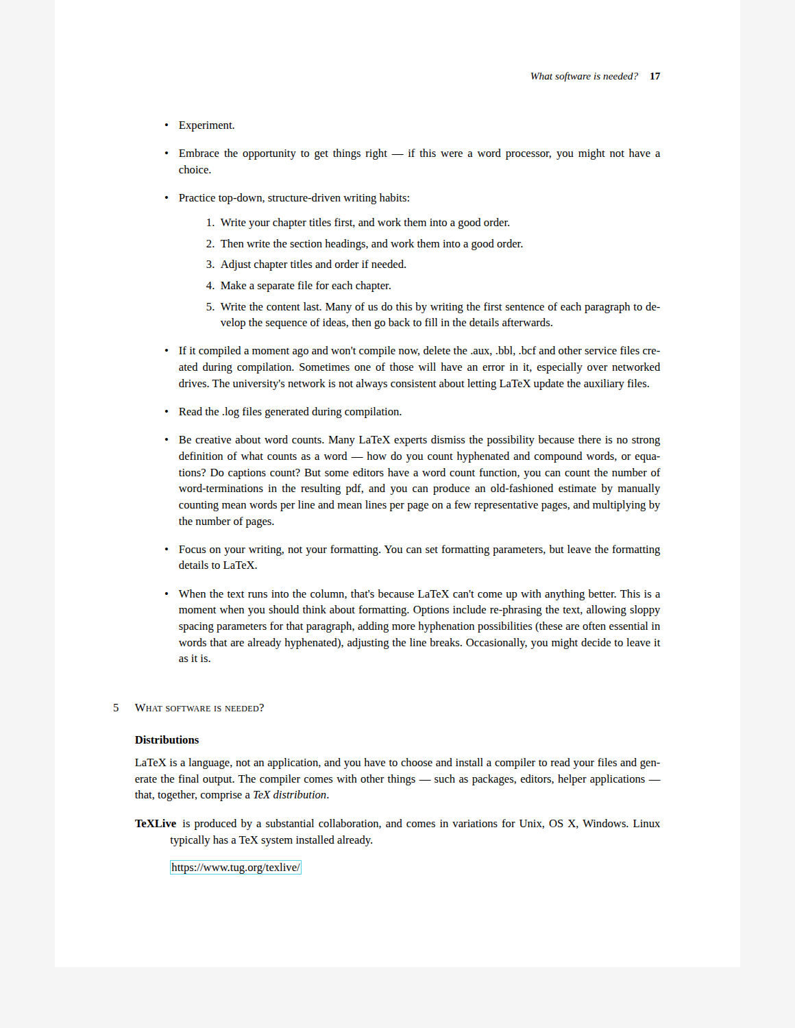What software is needed?17
Experiment.
Embrace the opportunity to get things right — if this were a word processor, you might not have a choice.
Practice top-down, structure-driven writing habits:
Write your chapter titles first, and work them into a good order.
Then write the section headings, and work them into a good order.
Adjust chapter titles and order if needed.
Make a separate file for each chapter.
Write the content last. Many of us do this by writing the first sentence of each paragraph to develop the sequence of ideas, then go back to fill in the details afterwards.
If it compiled a moment ago and won't compile now, delete the .aux, .bbl, .bcf and other service files created during compilation. Sometimes one of those will have an error in it, especially over networked drives. The university's network is not always consistent about letting LaTeX update the auxiliary files.
Read the .log files generated during compilation.
Be creative about word counts. Many LaTeX experts dismiss the possibility because there is no strong definition of what counts as a word — how do you count hyphenated and compound words, or equations? Do captions count? But some editors have a word count function, you can count the number of word-terminations in the resulting pdf, and you can produce an old-fashioned estimate by manually counting mean words per line and mean lines per page on a few representative pages, and multiplying by the number of pages.
Focus on your writing, not your formatting. You can set formatting parameters, but leave the formatting details to LaTeX.
When the text runs into the column, that's because LaTeX can't come up with anything better. This is a moment when you should think about formatting. Options include re-phrasing the text, allowing sloppy spacing parameters for that paragraph, adding more hyphenation possibilities (these are often essential in words that are already hyphenated), adjusting the line breaks. Occasionally, you might decide to leave it as it is.
5 What software is needed?
Distributions
LaTeX is a language, not an application, and you have to choose and install a compiler to read your files and generate the final output. The compiler comes with other things — such as packages, editors, helper applications — that, together, comprise a TeX distribution.
TeXLive
is produced by a substantial collaboration, and comes in variations for Unix, OS X, Windows. Linux typically has a TeX system installed already.
https://www.tug.org/texlive/